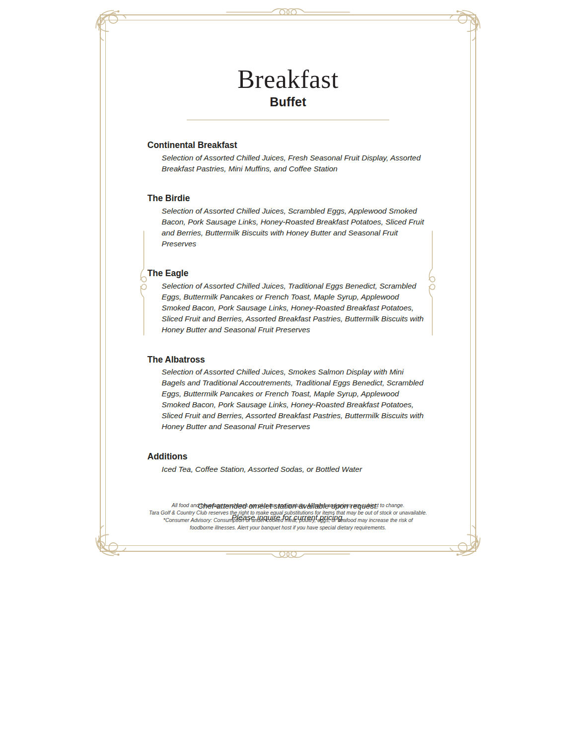Breakfast
Buffet
Continental Breakfast
Selection of Assorted Chilled Juices, Fresh Seasonal Fruit Display, Assorted Breakfast Pastries, Mini Muffins, and Coffee Station
The Birdie
Selection of Assorted Chilled Juices, Scrambled Eggs, Applewood Smoked Bacon, Pork Sausage Links, Honey-Roasted Breakfast Potatoes, Sliced Fruit and Berries, Buttermilk Biscuits with Honey Butter and Seasonal Fruit Preserves
The Eagle
Selection of Assorted Chilled Juices, Traditional Eggs Benedict, Scrambled Eggs, Buttermilk Pancakes or French Toast, Maple Syrup, Applewood Smoked Bacon, Pork Sausage Links, Honey-Roasted Breakfast Potatoes, Sliced Fruit and Berries, Assorted Breakfast Pastries, Buttermilk Biscuits with Honey Butter and Seasonal Fruit Preserves
The Albatross
Selection of Assorted Chilled Juices, Smokes Salmon Display with Mini Bagels and Traditional Accoutrements, Traditional Eggs Benedict, Scrambled Eggs, Buttermilk Pancakes or French Toast, Maple Syrup, Applewood Smoked Bacon, Pork Sausage Links, Honey-Roasted Breakfast Potatoes, Sliced Fruit and Berries, Assorted Breakfast Pastries, Buttermilk Biscuits with Honey Butter and Seasonal Fruit Preserves
Additions
Iced Tea, Coffee Station, Assorted Sodas, or Bottled Water
Chef-attended omelet station available upon request.
Please inquire for current pricing.
All food and beverage purchases are plus tax and gratuity. All rates and prices are subject to change.
Tara Golf & Country Club reserves the right to make equal substitutions for items that may be out of stock or unavailable.
*Consumer Advisory: Consumption of under-cooked meat, poultry, eggs, or seafood may increase the risk of
foodborne illnesses. Alert your banquet host if you have special dietary requirements.